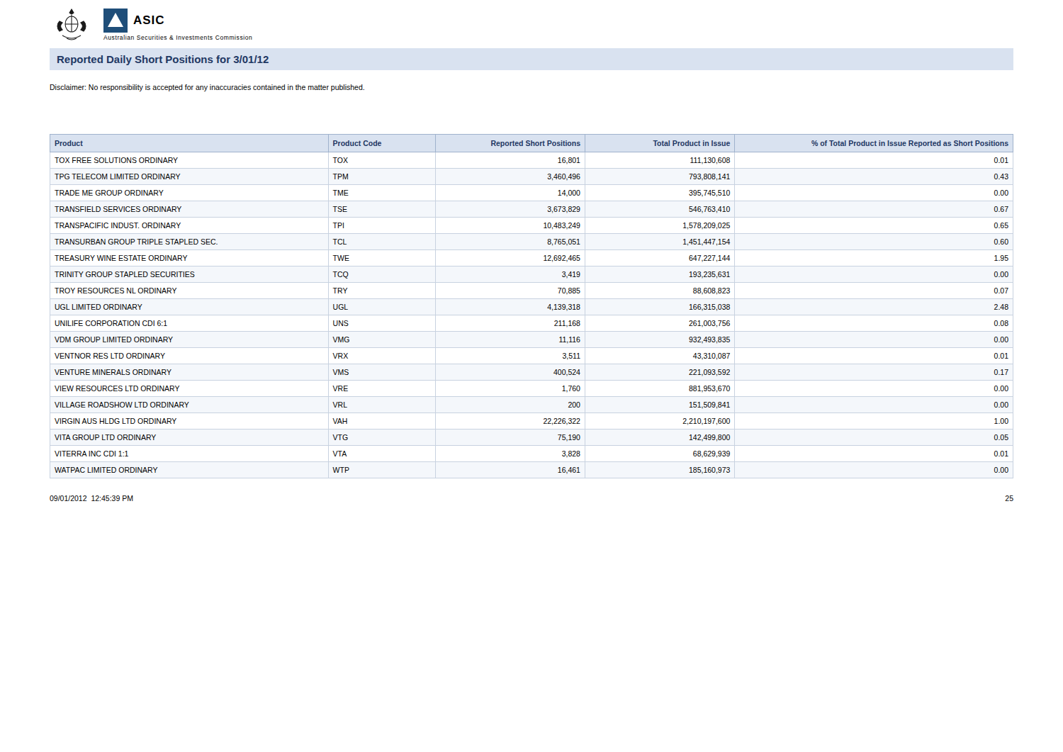ASIC
Australian Securities & Investments Commission
Reported Daily Short Positions for 3/01/12
Disclaimer: No responsibility is accepted for any inaccuracies contained in the matter published.
| Product | Product Code | Reported Short Positions | Total Product in Issue | % of Total Product in Issue Reported as Short Positions |
| --- | --- | --- | --- | --- |
| TOX FREE SOLUTIONS ORDINARY | TOX | 16,801 | 111,130,608 | 0.01 |
| TPG TELECOM LIMITED ORDINARY | TPM | 3,460,496 | 793,808,141 | 0.43 |
| TRADE ME GROUP ORDINARY | TME | 14,000 | 395,745,510 | 0.00 |
| TRANSFIELD SERVICES ORDINARY | TSE | 3,673,829 | 546,763,410 | 0.67 |
| TRANSPACIFIC INDUST. ORDINARY | TPI | 10,483,249 | 1,578,209,025 | 0.65 |
| TRANSURBAN GROUP TRIPLE STAPLED SEC. | TCL | 8,765,051 | 1,451,447,154 | 0.60 |
| TREASURY WINE ESTATE ORDINARY | TWE | 12,692,465 | 647,227,144 | 1.95 |
| TRINITY GROUP STAPLED SECURITIES | TCQ | 3,419 | 193,235,631 | 0.00 |
| TROY RESOURCES NL ORDINARY | TRY | 70,885 | 88,608,823 | 0.07 |
| UGL LIMITED ORDINARY | UGL | 4,139,318 | 166,315,038 | 2.48 |
| UNILIFE CORPORATION CDI 6:1 | UNS | 211,168 | 261,003,756 | 0.08 |
| VDM GROUP LIMITED ORDINARY | VMG | 11,116 | 932,493,835 | 0.00 |
| VENTNOR RES LTD ORDINARY | VRX | 3,511 | 43,310,087 | 0.01 |
| VENTURE MINERALS ORDINARY | VMS | 400,524 | 221,093,592 | 0.17 |
| VIEW RESOURCES LTD ORDINARY | VRE | 1,760 | 881,953,670 | 0.00 |
| VILLAGE ROADSHOW LTD ORDINARY | VRL | 200 | 151,509,841 | 0.00 |
| VIRGIN AUS HLDG LTD ORDINARY | VAH | 22,226,322 | 2,210,197,600 | 1.00 |
| VITA GROUP LTD ORDINARY | VTG | 75,190 | 142,499,800 | 0.05 |
| VITERRA INC CDI 1:1 | VTA | 3,828 | 68,629,939 | 0.01 |
| WATPAC LIMITED ORDINARY | WTP | 16,461 | 185,160,973 | 0.00 |
09/01/2012 12:45:39 PM
25